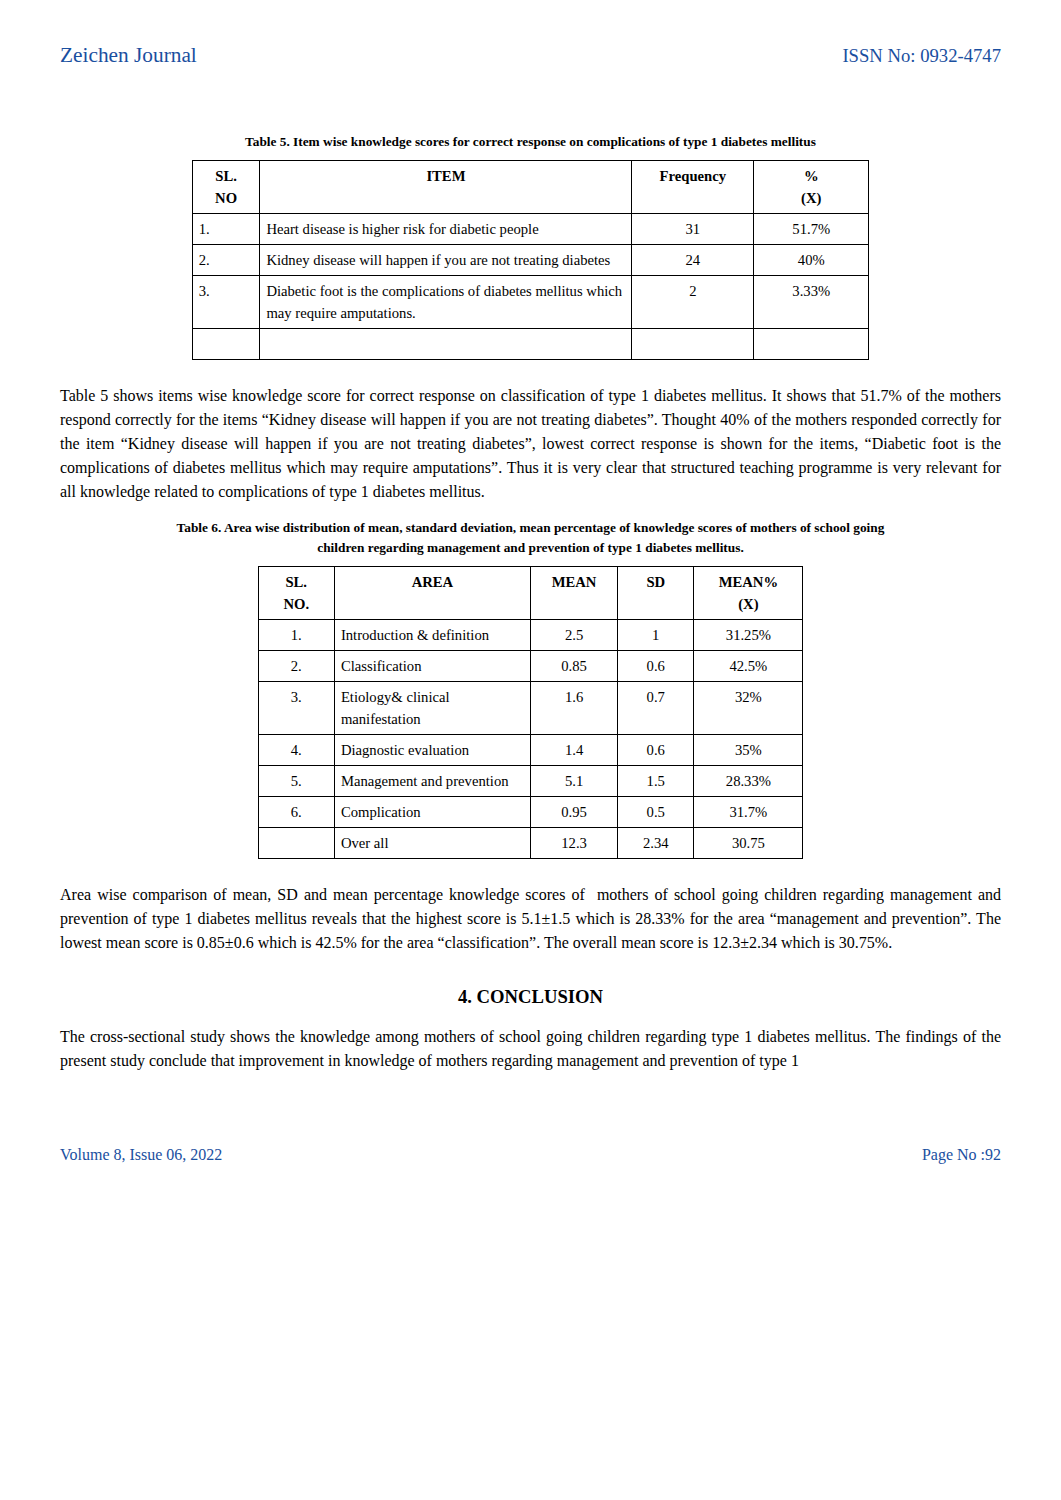Zeichen Journal
ISSN No: 0932-4747
Table 5. Item wise knowledge scores for correct response on complications of type 1 diabetes mellitus
| SL. NO | ITEM | Frequency | % (X) |
| --- | --- | --- | --- |
| 1. | Heart disease is higher risk for diabetic people | 31 | 51.7% |
| 2. | Kidney disease will happen if you are not treating diabetes | 24 | 40% |
| 3. | Diabetic foot is the complications of diabetes mellitus which may require amputations. | 2 | 3.33% |
Table 5 shows items wise knowledge score for correct response on classification of type 1 diabetes mellitus. It shows that 51.7% of the mothers respond correctly for the items “Kidney disease will happen if you are not treating diabetes”. Thought 40% of the mothers responded correctly for the item “Kidney disease will happen if you are not treating diabetes”, lowest correct response is shown for the items, “Diabetic foot is the complications of diabetes mellitus which may require amputations”. Thus it is very clear that structured teaching programme is very relevant for all knowledge related to complications of type 1 diabetes mellitus.
Table 6. Area wise distribution of mean, standard deviation, mean percentage of knowledge scores of mothers of school going children regarding management and prevention of type 1 diabetes mellitus.
| SL. NO. | AREA | MEAN | SD | MEAN% (X) |
| --- | --- | --- | --- | --- |
| 1. | Introduction & definition | 2.5 | 1 | 31.25% |
| 2. | Classification | 0.85 | 0.6 | 42.5% |
| 3. | Etiology& clinical manifestation | 1.6 | 0.7 | 32% |
| 4. | Diagnostic evaluation | 1.4 | 0.6 | 35% |
| 5. | Management and prevention | 5.1 | 1.5 | 28.33% |
| 6. | Complication | 0.95 | 0.5 | 31.7% |
| | Over all | 12.3 | 2.34 | 30.75 |
Area wise comparison of mean, SD and mean percentage knowledge scores of mothers of school going children regarding management and prevention of type 1 diabetes mellitus reveals that the highest score is 5.1±1.5 which is 28.33% for the area “management and prevention”. The lowest mean score is 0.85±0.6 which is 42.5% for the area “classification”. The overall mean score is 12.3±2.34 which is 30.75%.
4. CONCLUSION
The cross-sectional study shows the knowledge among mothers of school going children regarding type 1 diabetes mellitus. The findings of the present study conclude that improvement in knowledge of mothers regarding management and prevention of type 1
Volume 8, Issue 06, 2022
Page No :92